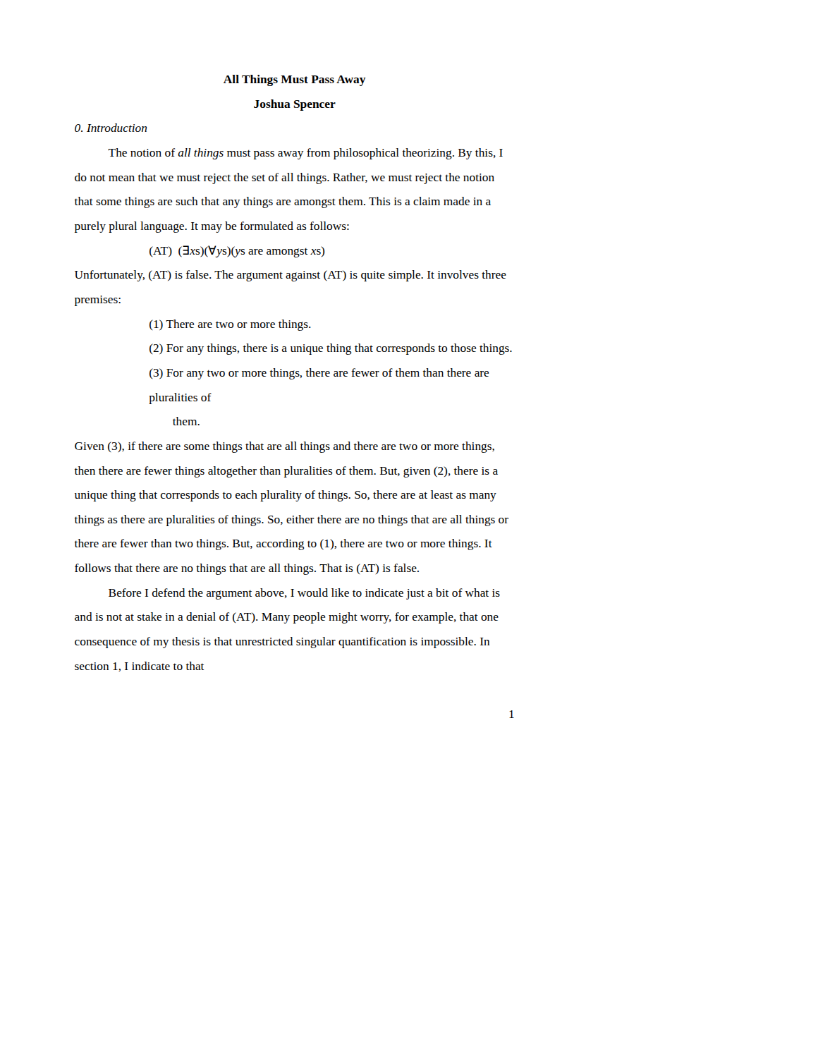All Things Must Pass Away
Joshua Spencer
0. Introduction
The notion of all things must pass away from philosophical theorizing. By this, I do not mean that we must reject the set of all things. Rather, we must reject the notion that some things are such that any things are amongst them. This is a claim made in a purely plural language. It may be formulated as follows:
(AT) (∃xs)(∀ys)(ys are amongst xs)
Unfortunately, (AT) is false. The argument against (AT) is quite simple. It involves three premises:
(1) There are two or more things.
(2) For any things, there is a unique thing that corresponds to those things.
(3) For any two or more things, there are fewer of them than there are pluralities of
them.
Given (3), if there are some things that are all things and there are two or more things, then there are fewer things altogether than pluralities of them. But, given (2), there is a unique thing that corresponds to each plurality of things. So, there are at least as many things as there are pluralities of things. So, either there are no things that are all things or there are fewer than two things. But, according to (1), there are two or more things. It follows that there are no things that are all things. That is (AT) is false.
Before I defend the argument above, I would like to indicate just a bit of what is and is not at stake in a denial of (AT). Many people might worry, for example, that one consequence of my thesis is that unrestricted singular quantification is impossible. In section 1, I indicate to that
1